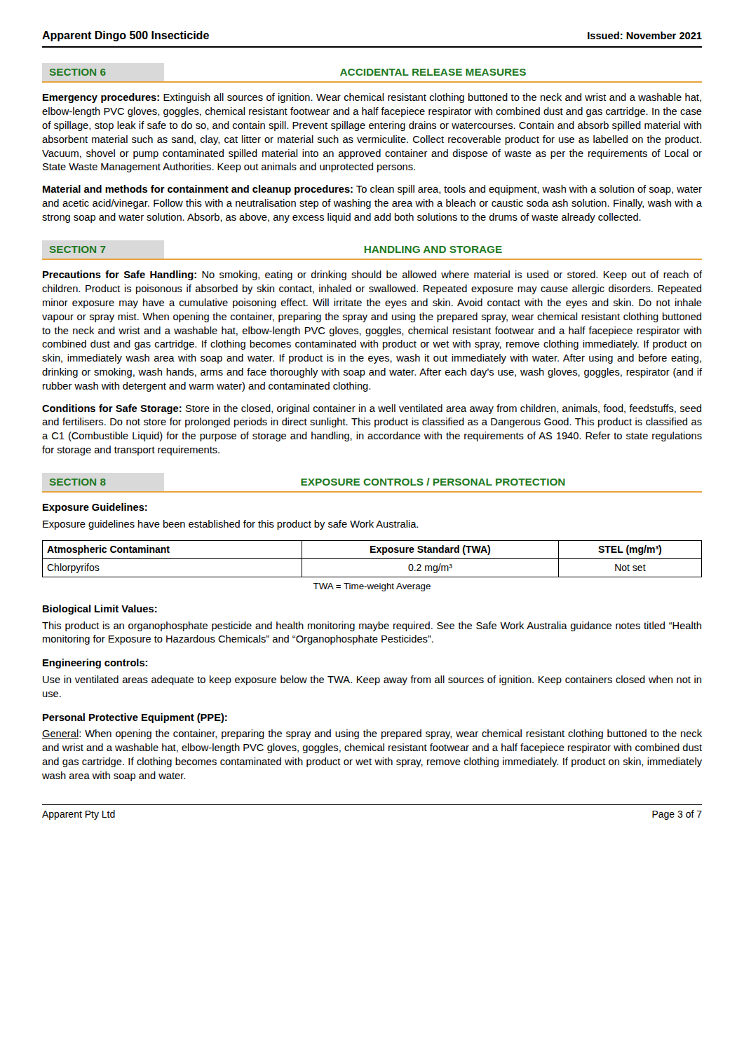Apparent Dingo 500 Insecticide
Issued: November 2021
SECTION 6
ACCIDENTAL RELEASE MEASURES
Emergency procedures: Extinguish all sources of ignition. Wear chemical resistant clothing buttoned to the neck and wrist and a washable hat, elbow-length PVC gloves, goggles, chemical resistant footwear and a half facepiece respirator with combined dust and gas cartridge. In the case of spillage, stop leak if safe to do so, and contain spill. Prevent spillage entering drains or watercourses. Contain and absorb spilled material with absorbent material such as sand, clay, cat litter or material such as vermiculite. Collect recoverable product for use as labelled on the product. Vacuum, shovel or pump contaminated spilled material into an approved container and dispose of waste as per the requirements of Local or State Waste Management Authorities. Keep out animals and unprotected persons.
Material and methods for containment and cleanup procedures: To clean spill area, tools and equipment, wash with a solution of soap, water and acetic acid/vinegar. Follow this with a neutralisation step of washing the area with a bleach or caustic soda ash solution. Finally, wash with a strong soap and water solution. Absorb, as above, any excess liquid and add both solutions to the drums of waste already collected.
SECTION 7
HANDLING AND STORAGE
Precautions for Safe Handling: No smoking, eating or drinking should be allowed where material is used or stored. Keep out of reach of children. Product is poisonous if absorbed by skin contact, inhaled or swallowed. Repeated exposure may cause allergic disorders. Repeated minor exposure may have a cumulative poisoning effect. Will irritate the eyes and skin. Avoid contact with the eyes and skin. Do not inhale vapour or spray mist. When opening the container, preparing the spray and using the prepared spray, wear chemical resistant clothing buttoned to the neck and wrist and a washable hat, elbow-length PVC gloves, goggles, chemical resistant footwear and a half facepiece respirator with combined dust and gas cartridge. If clothing becomes contaminated with product or wet with spray, remove clothing immediately. If product on skin, immediately wash area with soap and water. If product is in the eyes, wash it out immediately with water. After using and before eating, drinking or smoking, wash hands, arms and face thoroughly with soap and water. After each day's use, wash gloves, goggles, respirator (and if rubber wash with detergent and warm water) and contaminated clothing.
Conditions for Safe Storage: Store in the closed, original container in a well ventilated area away from children, animals, food, feedstuffs, seed and fertilisers. Do not store for prolonged periods in direct sunlight. This product is classified as a Dangerous Good. This product is classified as a C1 (Combustible Liquid) for the purpose of storage and handling, in accordance with the requirements of AS 1940. Refer to state regulations for storage and transport requirements.
SECTION 8
EXPOSURE CONTROLS / PERSONAL PROTECTION
Exposure Guidelines:
Exposure guidelines have been established for this product by safe Work Australia.
| Atmospheric Contaminant | Exposure Standard (TWA) | STEL (mg/m³) |
| --- | --- | --- |
| Chlorpyrifos | 0.2 mg/m³ | Not set |
TWA = Time-weight Average
Biological Limit Values:
This product is an organophosphate pesticide and health monitoring maybe required. See the Safe Work Australia guidance notes titled “Health monitoring for Exposure to Hazardous Chemicals” and “Organophosphate Pesticides”.
Engineering controls:
Use in ventilated areas adequate to keep exposure below the TWA. Keep away from all sources of ignition. Keep containers closed when not in use.
Personal Protective Equipment (PPE):
General: When opening the container, preparing the spray and using the prepared spray, wear chemical resistant clothing buttoned to the neck and wrist and a washable hat, elbow-length PVC gloves, goggles, chemical resistant footwear and a half facepiece respirator with combined dust and gas cartridge. If clothing becomes contaminated with product or wet with spray, remove clothing immediately. If product on skin, immediately wash area with soap and water.
Apparent Pty Ltd
Page 3 of 7